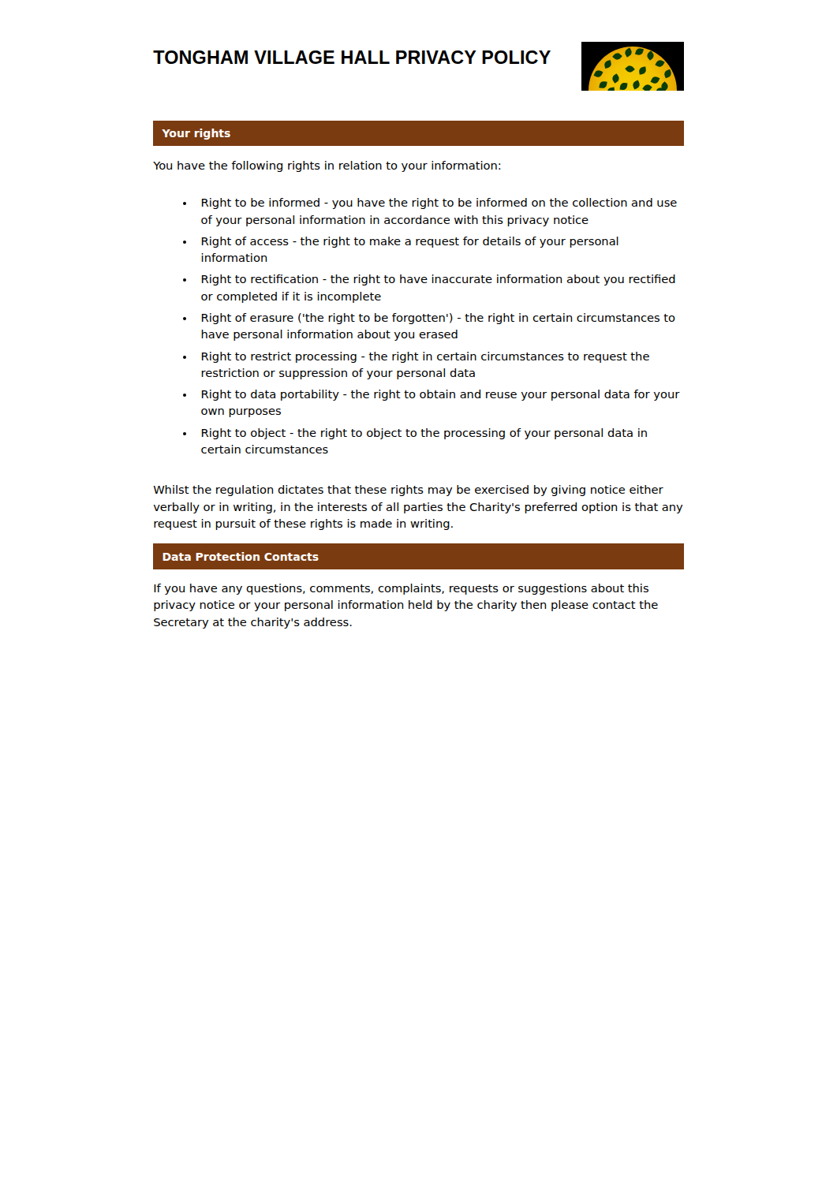TONGHAM VILLAGE HALL PRIVACY POLICY
Your rights
You have the following rights in relation to your information:
Right to be informed - you have the right to be informed on the collection and use of your personal information in accordance with this privacy notice
Right of access - the right to make a request for details of your personal information
Right to rectification - the right to have inaccurate information about you rectified or completed if it is incomplete
Right of erasure ('the right to be forgotten') - the right in certain circumstances to have personal information about you erased
Right to restrict processing - the right in certain circumstances to request the restriction or suppression of your personal data
Right to data portability - the right to obtain and reuse your personal data for your own purposes
Right to object - the right to object to the processing of your personal data in certain circumstances
Whilst the regulation dictates that these rights may be exercised by giving notice either verbally or in writing, in the interests of all parties the Charity's preferred option is that any request in pursuit of these rights is made in writing.
Data Protection Contacts
If you have any questions, comments, complaints, requests or suggestions about this privacy notice or your personal information held by the charity then please contact the Secretary at the charity's address.